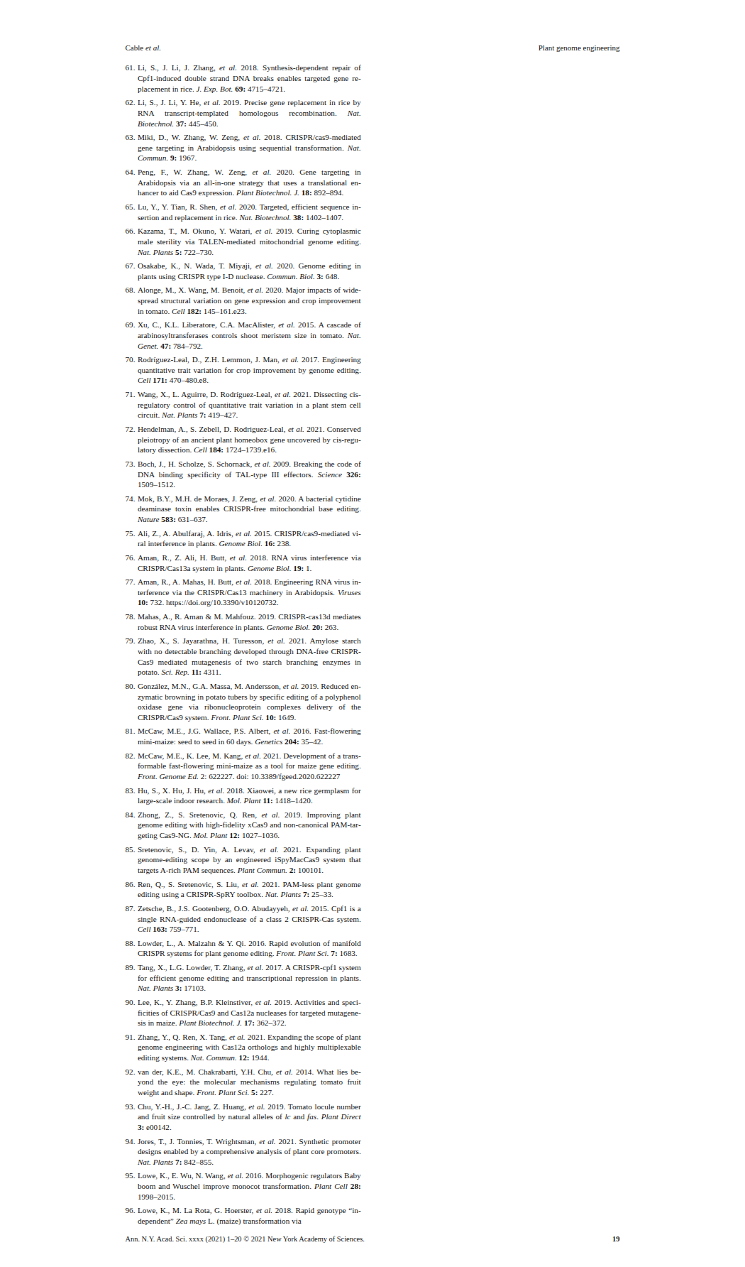Cable et al.
Plant genome engineering
61. Li, S., J. Li, J. Zhang, et al. 2018. Synthesis-dependent repair of Cpf1-induced double strand DNA breaks enables targeted gene replacement in rice. J. Exp. Bot. 69: 4715–4721.
62. Li, S., J. Li, Y. He, et al. 2019. Precise gene replacement in rice by RNA transcript-templated homologous recombination. Nat. Biotechnol. 37: 445–450.
63. Miki, D., W. Zhang, W. Zeng, et al. 2018. CRISPR/cas9-mediated gene targeting in Arabidopsis using sequential transformation. Nat. Commun. 9: 1967.
64. Peng, F., W. Zhang, W. Zeng, et al. 2020. Gene targeting in Arabidopsis via an all-in-one strategy that uses a translational enhancer to aid Cas9 expression. Plant Biotechnol. J. 18: 892–894.
65. Lu, Y., Y. Tian, R. Shen, et al. 2020. Targeted, efficient sequence insertion and replacement in rice. Nat. Biotechnol. 38: 1402–1407.
66. Kazama, T., M. Okuno, Y. Watari, et al. 2019. Curing cytoplasmic male sterility via TALEN-mediated mitochondrial genome editing. Nat. Plants 5: 722–730.
67. Osakabe, K., N. Wada, T. Miyaji, et al. 2020. Genome editing in plants using CRISPR type I-D nuclease. Commun. Biol. 3: 648.
68. Alonge, M., X. Wang, M. Benoit, et al. 2020. Major impacts of widespread structural variation on gene expression and crop improvement in tomato. Cell 182: 145–161.e23.
69. Xu, C., K.L. Liberatore, C.A. MacAlister, et al. 2015. A cascade of arabinosyltransferases controls shoot meristem size in tomato. Nat. Genet. 47: 784–792.
70. Rodríguez-Leal, D., Z.H. Lemmon, J. Man, et al. 2017. Engineering quantitative trait variation for crop improvement by genome editing. Cell 171: 470–480.e8.
71. Wang, X., L. Aguirre, D. Rodríguez-Leal, et al. 2021. Dissecting cis-regulatory control of quantitative trait variation in a plant stem cell circuit. Nat. Plants 7: 419–427.
72. Hendelman, A., S. Zebell, D. Rodriguez-Leal, et al. 2021. Conserved pleiotropy of an ancient plant homeobox gene uncovered by cis-regulatory dissection. Cell 184: 1724–1739.e16.
73. Boch, J., H. Scholze, S. Schornack, et al. 2009. Breaking the code of DNA binding specificity of TAL-type III effectors. Science 326: 1509–1512.
74. Mok, B.Y., M.H. de Moraes, J. Zeng, et al. 2020. A bacterial cytidine deaminase toxin enables CRISPR-free mitochondrial base editing. Nature 583: 631–637.
75. Ali, Z., A. Abulfaraj, A. Idris, et al. 2015. CRISPR/cas9-mediated viral interference in plants. Genome Biol. 16: 238.
76. Aman, R., Z. Ali, H. Butt, et al. 2018. RNA virus interference via CRISPR/Cas13a system in plants. Genome Biol. 19: 1.
77. Aman, R., A. Mahas, H. Butt, et al. 2018. Engineering RNA virus interference via the CRISPR/Cas13 machinery in Arabidopsis. Viruses 10: 732. https://doi.org/10.3390/v10120732.
78. Mahas, A., R. Aman & M. Mahfouz. 2019. CRISPR-cas13d mediates robust RNA virus interference in plants. Genome Biol. 20: 263.
79. Zhao, X., S. Jayarathna, H. Turesson, et al. 2021. Amylose starch with no detectable branching developed through DNA-free CRISPR-Cas9 mediated mutagenesis of two starch branching enzymes in potato. Sci. Rep. 11: 4311.
80. González, M.N., G.A. Massa, M. Andersson, et al. 2019. Reduced enzymatic browning in potato tubers by specific editing of a polyphenol oxidase gene via ribonucleoprotein complexes delivery of the CRISPR/Cas9 system. Front. Plant Sci. 10: 1649.
81. McCaw, M.E., J.G. Wallace, P.S. Albert, et al. 2016. Fast-flowering mini-maize: seed to seed in 60 days. Genetics 204: 35–42.
82. McCaw, M.E., K. Lee, M. Kang, et al. 2021. Development of a transformable fast-flowering mini-maize as a tool for maize gene editing. Front. Genome Ed. 2: 622227. doi: 10.3389/fgeed.2020.622227
83. Hu, S., X. Hu, J. Hu, et al. 2018. Xiaowei, a new rice germplasm for large-scale indoor research. Mol. Plant 11: 1418–1420.
84. Zhong, Z., S. Sretenovic, Q. Ren, et al. 2019. Improving plant genome editing with high-fidelity xCas9 and non-canonical PAM-targeting Cas9-NG. Mol. Plant 12: 1027–1036.
85. Sretenovic, S., D. Yin, A. Levav, et al. 2021. Expanding plant genome-editing scope by an engineered iSpyMacCas9 system that targets A-rich PAM sequences. Plant Commun. 2: 100101.
86. Ren, Q., S. Sretenovic, S. Liu, et al. 2021. PAM-less plant genome editing using a CRISPR-SpRY toolbox. Nat. Plants 7: 25–33.
87. Zetsche, B., J.S. Gootenberg, O.O. Abudayyeh, et al. 2015. Cpf1 is a single RNA-guided endonuclease of a class 2 CRISPR-Cas system. Cell 163: 759–771.
88. Lowder, L., A. Malzahn & Y. Qi. 2016. Rapid evolution of manifold CRISPR systems for plant genome editing. Front. Plant Sci. 7: 1683.
89. Tang, X., L.G. Lowder, T. Zhang, et al. 2017. A CRISPR-cpf1 system for efficient genome editing and transcriptional repression in plants. Nat. Plants 3: 17103.
90. Lee, K., Y. Zhang, B.P. Kleinstiver, et al. 2019. Activities and specificities of CRISPR/Cas9 and Cas12a nucleases for targeted mutagenesis in maize. Plant Biotechnol. J. 17: 362–372.
91. Zhang, Y., Q. Ren, X. Tang, et al. 2021. Expanding the scope of plant genome engineering with Cas12a orthologs and highly multiplexable editing systems. Nat. Commun. 12: 1944.
92. van der, K.E., M. Chakrabarti, Y.H. Chu, et al. 2014. What lies beyond the eye: the molecular mechanisms regulating tomato fruit weight and shape. Front. Plant Sci. 5: 227.
93. Chu, Y.-H., J.-C. Jang, Z. Huang, et al. 2019. Tomato locule number and fruit size controlled by natural alleles of lc and fas. Plant Direct 3: e00142.
94. Jores, T., J. Tonnies, T. Wrightsman, et al. 2021. Synthetic promoter designs enabled by a comprehensive analysis of plant core promoters. Nat. Plants 7: 842–855.
95. Lowe, K., E. Wu, N. Wang, et al. 2016. Morphogenic regulators Baby boom and Wuschel improve monocot transformation. Plant Cell 28: 1998–2015.
96. Lowe, K., M. La Rota, G. Hoerster, et al. 2018. Rapid genotype “independent” Zea mays L. (maize) transformation via
Ann. N.Y. Acad. Sci. xxxx (2021) 1–20 © 2021 New York Academy of Sciences.
19